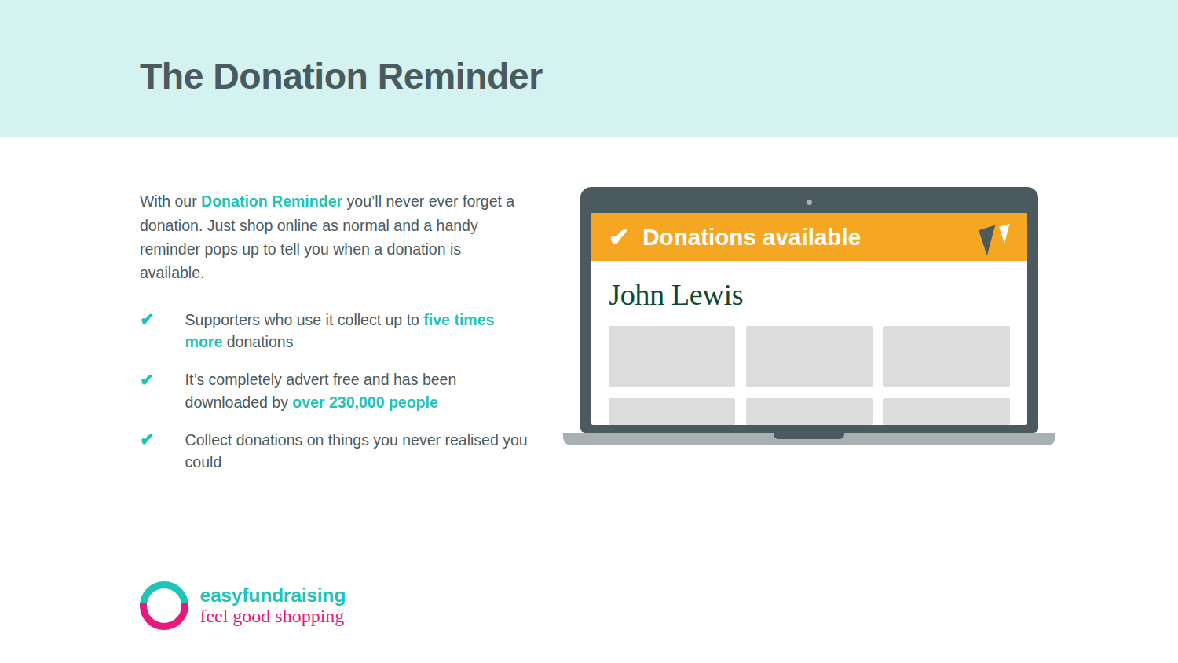The Donation Reminder
With our Donation Reminder you’ll never ever forget a donation. Just shop online as normal and a handy reminder pops up to tell you when a donation is available.
Supporters who use it collect up to five times more donations
It’s completely advert free and has been downloaded by over 230,000 people
Collect donations on things you never realised you could
✔ Donations available
John Lewis
easyfundraising
feel good shopping